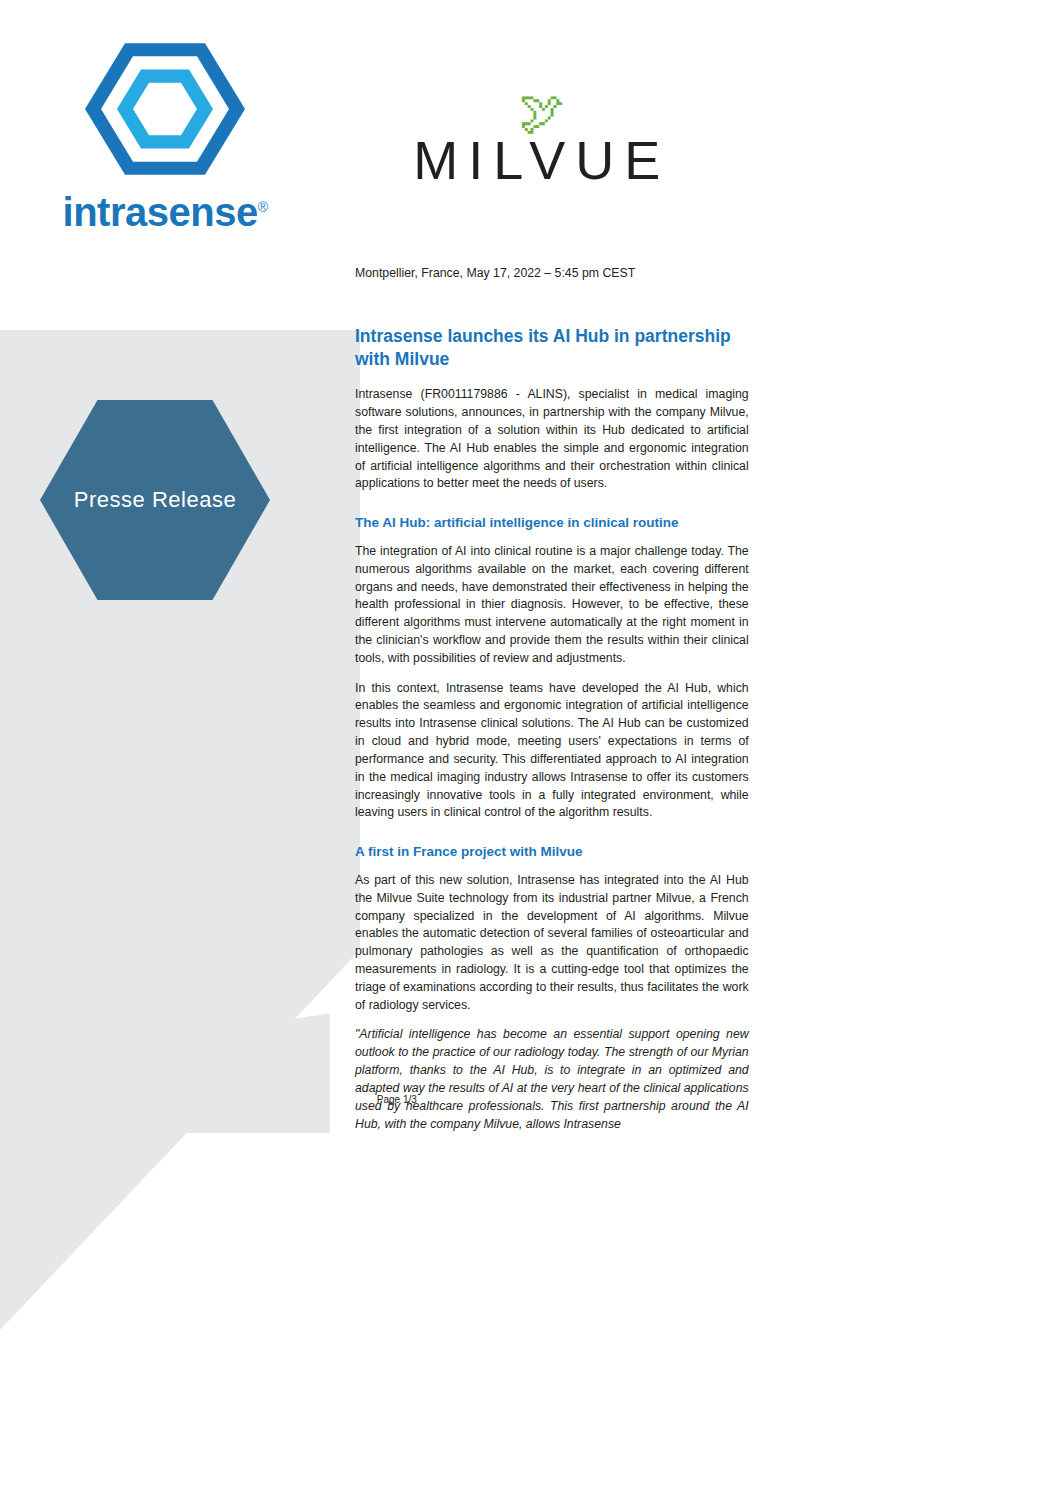intrasense®
🕊
MILVUE
Presse Release
Montpellier, France, May 17, 2022 – 5:45 pm CEST
Intrasense launches its AI Hub in partnership with Milvue
Intrasense (FR0011179886 - ALINS), specialist in medical imaging software solutions, announces, in partnership with the company Milvue, the first integration of a solution within its Hub dedicated to artificial intelligence. The AI Hub enables the simple and ergonomic integration of artificial intelligence algorithms and their orchestration within clinical applications to better meet the needs of users.
The AI Hub: artificial intelligence in clinical routine
The integration of AI into clinical routine is a major challenge today. The numerous algorithms available on the market, each covering different organs and needs, have demonstrated their effectiveness in helping the health professional in thier diagnosis. However, to be effective, these different algorithms must intervene automatically at the right moment in the clinician's workflow and provide them the results within their clinical tools, with possibilities of review and adjustments.
In this context, Intrasense teams have developed the AI Hub, which enables the seamless and ergonomic integration of artificial intelligence results into Intrasense clinical solutions. The AI Hub can be customized in cloud and hybrid mode, meeting users' expectations in terms of performance and security. This differentiated approach to AI integration in the medical imaging industry allows Intrasense to offer its customers increasingly innovative tools in a fully integrated environment, while leaving users in clinical control of the algorithm results.
A first in France project with Milvue
As part of this new solution, Intrasense has integrated into the AI Hub the Milvue Suite technology from its industrial partner Milvue, a French company specialized in the development of AI algorithms. Milvue enables the automatic detection of several families of osteoarticular and pulmonary pathologies as well as the quantification of orthopaedic measurements in radiology. It is a cutting-edge tool that optimizes the triage of examinations according to their results, thus facilitates the work of radiology services.
"Artificial intelligence has become an essential support opening new outlook to the practice of our radiology today. The strength of our Myrian platform, thanks to the AI Hub, is to integrate in an optimized and adapted way the results of AI at the very heart of the clinical applications used by healthcare professionals. This first partnership around the AI Hub, with the company Milvue, allows Intrasense
Page 1/3